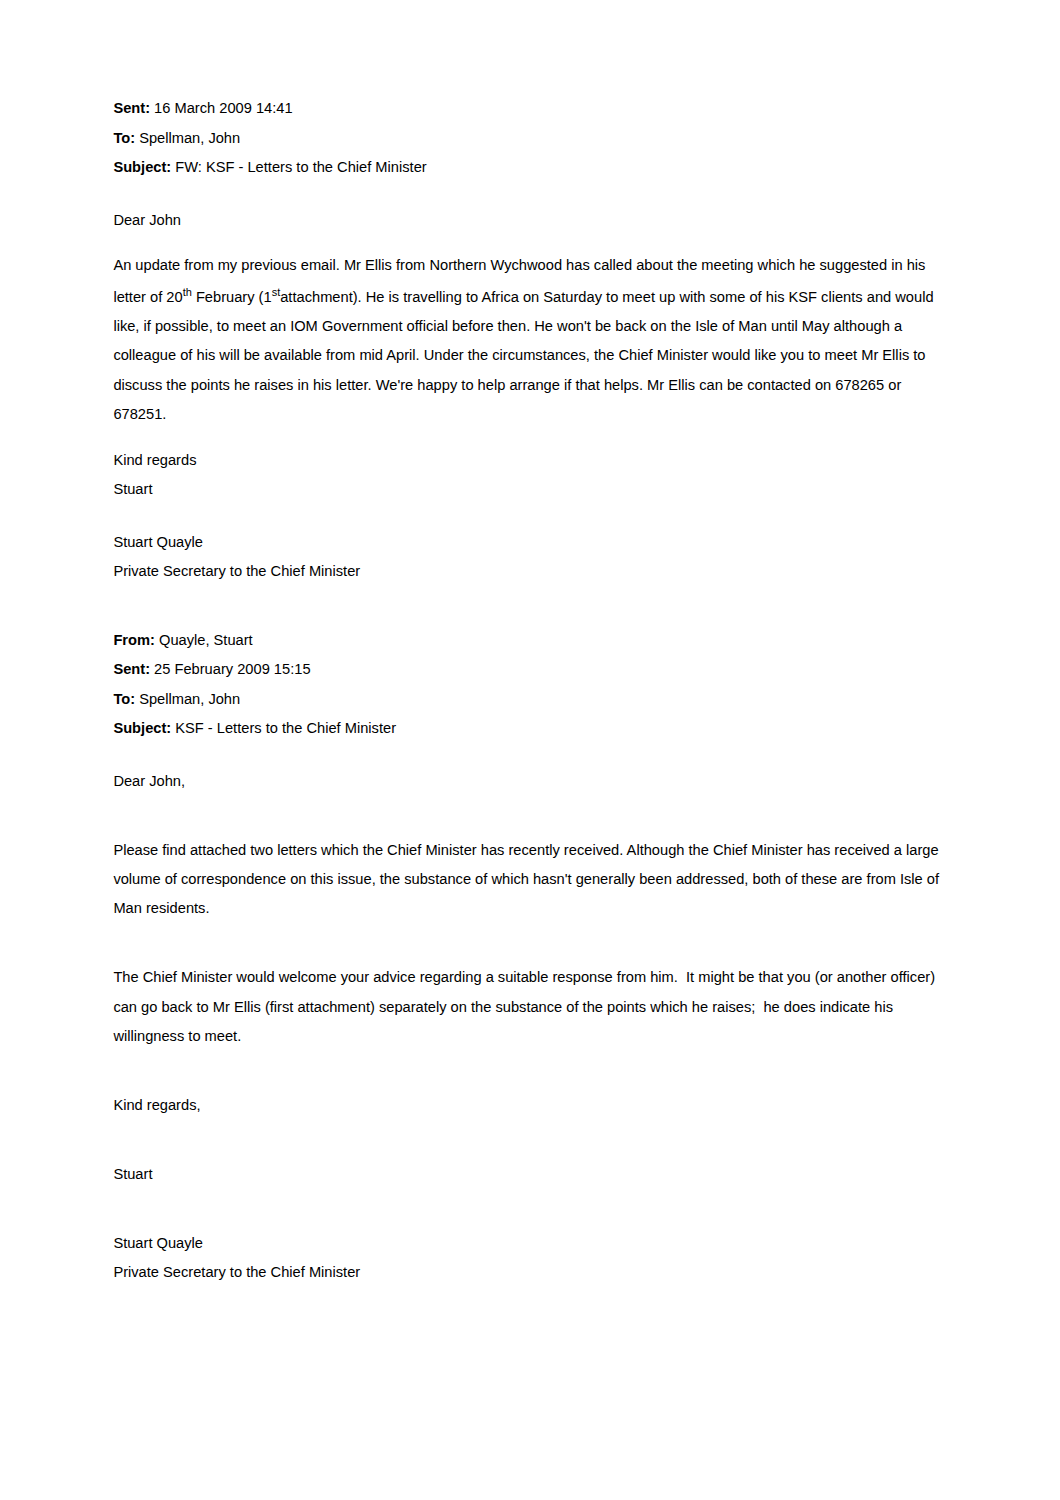Sent: 16 March 2009 14:41
To: Spellman, John
Subject: FW: KSF - Letters to the Chief Minister
Dear John
An update from my previous email. Mr Ellis from Northern Wychwood has called about the meeting which he suggested in his letter of 20th February (1stattachment). He is travelling to Africa on Saturday to meet up with some of his KSF clients and would like, if possible, to meet an IOM Government official before then. He won't be back on the Isle of Man until May although a colleague of his will be available from mid April. Under the circumstances, the Chief Minister would like you to meet Mr Ellis to discuss the points he raises in his letter. We're happy to help arrange if that helps. Mr Ellis can be contacted on 678265 or 678251.
Kind regards
Stuart
Stuart Quayle
Private Secretary to the Chief Minister
From: Quayle, Stuart
Sent: 25 February 2009 15:15
To: Spellman, John
Subject: KSF - Letters to the Chief Minister
Dear John,
Please find attached two letters which the Chief Minister has recently received. Although the Chief Minister has received a large volume of correspondence on this issue, the substance of which hasn't generally been addressed, both of these are from Isle of Man residents.
The Chief Minister would welcome your advice regarding a suitable response from him. It might be that you (or another officer) can go back to Mr Ellis (first attachment) separately on the substance of the points which he raises; he does indicate his willingness to meet.
Kind regards,
Stuart
Stuart Quayle
Private Secretary to the Chief Minister